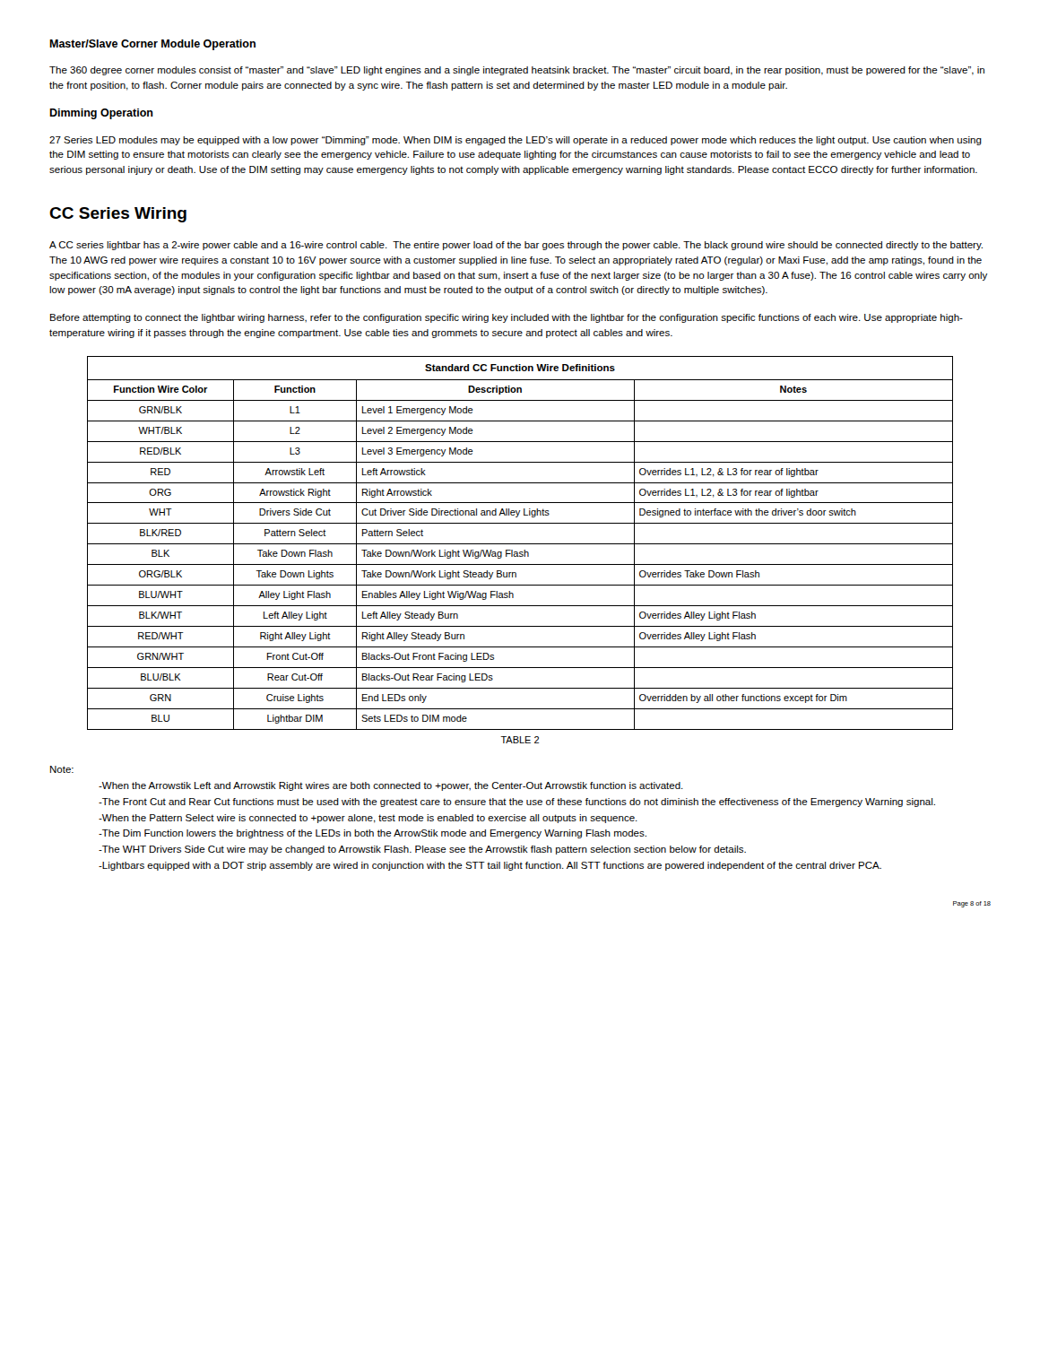Master/Slave Corner Module Operation
The 360 degree corner modules consist of “master” and “slave” LED light engines and a single integrated heatsink bracket. The “master” circuit board, in the rear position, must be powered for the “slave”, in the front position, to flash. Corner module pairs are connected by a sync wire. The flash pattern is set and determined by the master LED module in a module pair.
Dimming Operation
27 Series LED modules may be equipped with a low power “Dimming” mode. When DIM is engaged the LED’s will operate in a reduced power mode which reduces the light output. Use caution when using the DIM setting to ensure that motorists can clearly see the emergency vehicle. Failure to use adequate lighting for the circumstances can cause motorists to fail to see the emergency vehicle and lead to serious personal injury or death. Use of the DIM setting may cause emergency lights to not comply with applicable emergency warning light standards. Please contact ECCO directly for further information.
CC Series Wiring
A CC series lightbar has a 2-wire power cable and a 16-wire control cable. The entire power load of the bar goes through the power cable. The black ground wire should be connected directly to the battery. The 10 AWG red power wire requires a constant 10 to 16V power source with a customer supplied in line fuse. To select an appropriately rated ATO (regular) or Maxi Fuse, add the amp ratings, found in the specifications section, of the modules in your configuration specific lightbar and based on that sum, insert a fuse of the next larger size (to be no larger than a 30 A fuse). The 16 control cable wires carry only low power (30 mA average) input signals to control the light bar functions and must be routed to the output of a control switch (or directly to multiple switches).
Before attempting to connect the lightbar wiring harness, refer to the configuration specific wiring key included with the lightbar for the configuration specific functions of each wire. Use appropriate high-temperature wiring if it passes through the engine compartment. Use cable ties and grommets to secure and protect all cables and wires.
Standard CC Function Wire Definitions
| Function Wire Color | Function | Description | Notes |
| --- | --- | --- | --- |
| GRN/BLK | L1 | Level 1 Emergency Mode | |
| WHT/BLK | L2 | Level 2 Emergency Mode | |
| RED/BLK | L3 | Level 3 Emergency Mode | |
| RED | Arrowstik Left | Left Arrowstick | Overrides L1, L2, & L3 for rear of lightbar |
| ORG | Arrowstick Right | Right Arrowstick | Overrides L1, L2, & L3 for rear of lightbar |
| WHT | Drivers Side Cut | Cut Driver Side Directional and Alley Lights | Designed to interface with the driver’s door switch |
| BLK/RED | Pattern Select | Pattern Select | |
| BLK | Take Down Flash | Take Down/Work Light Wig/Wag Flash | |
| ORG/BLK | Take Down Lights | Take Down/Work Light Steady Burn | Overrides Take Down Flash |
| BLU/WHT | Alley Light Flash | Enables Alley Light Wig/Wag Flash | |
| BLK/WHT | Left Alley Light | Left Alley Steady Burn | Overrides Alley Light Flash |
| RED/WHT | Right Alley Light | Right Alley Steady Burn | Overrides Alley Light Flash |
| GRN/WHT | Front Cut-Off | Blacks-Out Front Facing LEDs | |
| BLU/BLK | Rear Cut-Off | Blacks-Out Rear Facing LEDs | |
| GRN | Cruise Lights | End LEDs only | Overridden by all other functions except for Dim |
| BLU | Lightbar DIM | Sets LEDs to DIM mode | |
TABLE 2
Note:
-When the Arrowstik Left and Arrowstik Right wires are both connected to +power, the Center-Out Arrowstik function is activated.
-The Front Cut and Rear Cut functions must be used with the greatest care to ensure that the use of these functions do not diminish the effectiveness of the Emergency Warning signal.
-When the Pattern Select wire is connected to +power alone, test mode is enabled to exercise all outputs in sequence.
-The Dim Function lowers the brightness of the LEDs in both the ArrowStik mode and Emergency Warning Flash modes.
-The WHT Drivers Side Cut wire may be changed to Arrowstik Flash. Please see the Arrowstik flash pattern selection section below for details.
-Lightbars equipped with a DOT strip assembly are wired in conjunction with the STT tail light function. All STT functions are powered independent of the central driver PCA.
Page 8 of 18